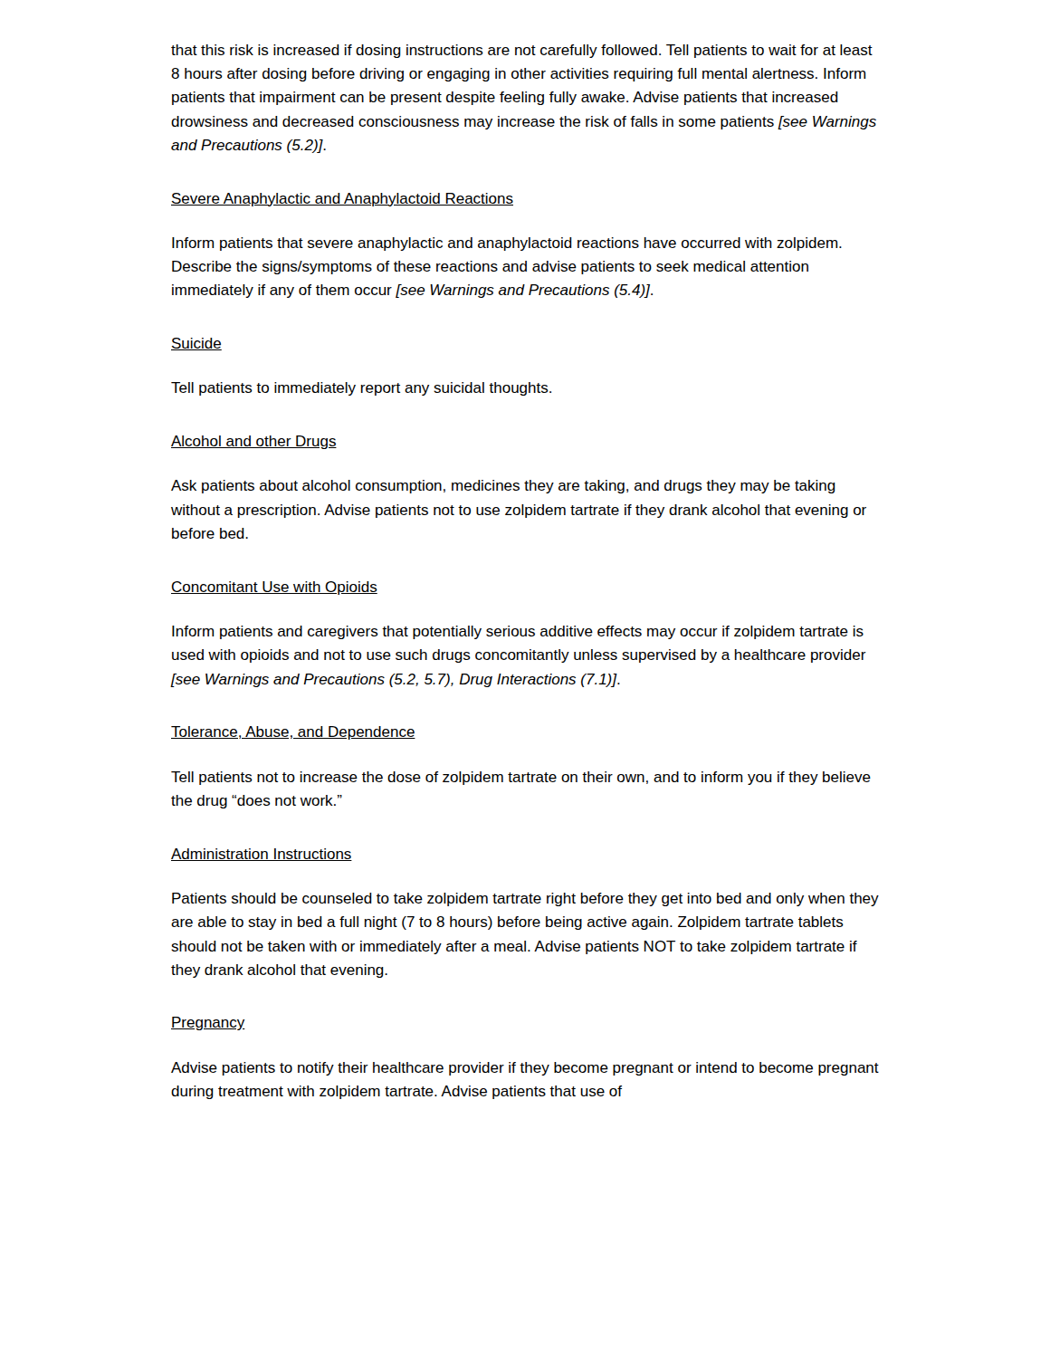that this risk is increased if dosing instructions are not carefully followed. Tell patients to wait for at least 8 hours after dosing before driving or engaging in other activities requiring full mental alertness. Inform patients that impairment can be present despite feeling fully awake. Advise patients that increased drowsiness and decreased consciousness may increase the risk of falls in some patients [see Warnings and Precautions (5.2)].
Severe Anaphylactic and Anaphylactoid Reactions
Inform patients that severe anaphylactic and anaphylactoid reactions have occurred with zolpidem. Describe the signs/symptoms of these reactions and advise patients to seek medical attention immediately if any of them occur [see Warnings and Precautions (5.4)].
Suicide
Tell patients to immediately report any suicidal thoughts.
Alcohol and other Drugs
Ask patients about alcohol consumption, medicines they are taking, and drugs they may be taking without a prescription. Advise patients not to use zolpidem tartrate if they drank alcohol that evening or before bed.
Concomitant Use with Opioids
Inform patients and caregivers that potentially serious additive effects may occur if zolpidem tartrate is used with opioids and not to use such drugs concomitantly unless supervised by a healthcare provider [see Warnings and Precautions (5.2, 5.7), Drug Interactions (7.1)].
Tolerance, Abuse, and Dependence
Tell patients not to increase the dose of zolpidem tartrate on their own, and to inform you if they believe the drug “does not work.”
Administration Instructions
Patients should be counseled to take zolpidem tartrate right before they get into bed and only when they are able to stay in bed a full night (7 to 8 hours) before being active again. Zolpidem tartrate tablets should not be taken with or immediately after a meal. Advise patients NOT to take zolpidem tartrate if they drank alcohol that evening.
Pregnancy
Advise patients to notify their healthcare provider if they become pregnant or intend to become pregnant during treatment with zolpidem tartrate. Advise patients that use of